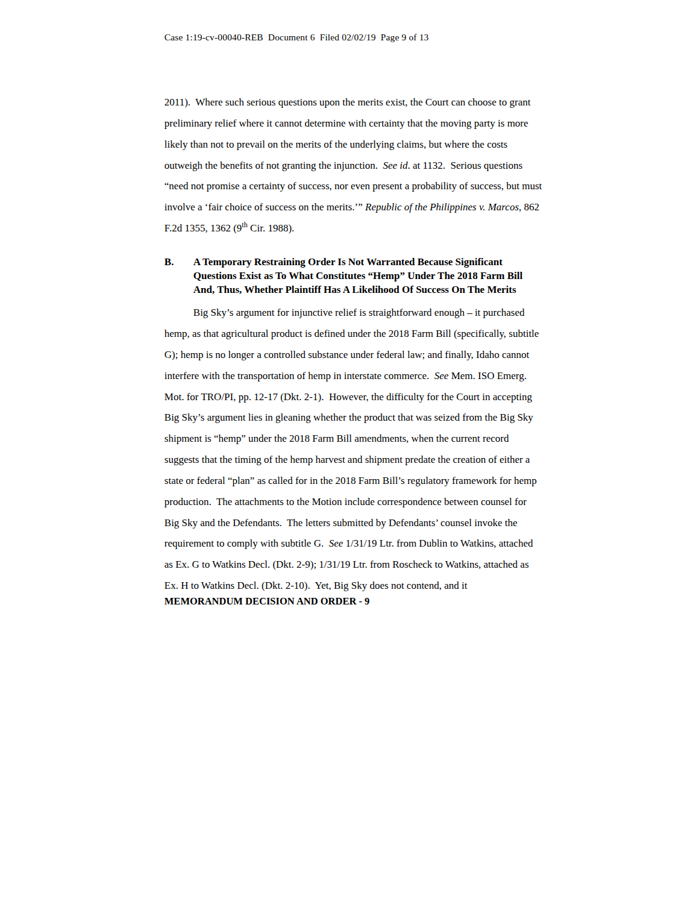Case 1:19-cv-00040-REB Document 6 Filed 02/02/19 Page 9 of 13
2011). Where such serious questions upon the merits exist, the Court can choose to grant preliminary relief where it cannot determine with certainty that the moving party is more likely than not to prevail on the merits of the underlying claims, but where the costs outweigh the benefits of not granting the injunction. See id. at 1132. Serious questions “need not promise a certainty of success, nor even present a probability of success, but must involve a ‘fair choice of success on the merits.’” Republic of the Philippines v. Marcos, 862 F.2d 1355, 1362 (9th Cir. 1988).
B.
A Temporary Restraining Order Is Not Warranted Because Significant Questions Exist as To What Constitutes “Hemp” Under The 2018 Farm Bill And, Thus, Whether Plaintiff Has A Likelihood Of Success On The Merits
Big Sky’s argument for injunctive relief is straightforward enough – it purchased hemp, as that agricultural product is defined under the 2018 Farm Bill (specifically, subtitle G); hemp is no longer a controlled substance under federal law; and finally, Idaho cannot interfere with the transportation of hemp in interstate commerce. See Mem. ISO Emerg. Mot. for TRO/PI, pp. 12-17 (Dkt. 2-1). However, the difficulty for the Court in accepting Big Sky’s argument lies in gleaning whether the product that was seized from the Big Sky shipment is “hemp” under the 2018 Farm Bill amendments, when the current record suggests that the timing of the hemp harvest and shipment predate the creation of either a state or federal “plan” as called for in the 2018 Farm Bill’s regulatory framework for hemp production. The attachments to the Motion include correspondence between counsel for Big Sky and the Defendants. The letters submitted by Defendants’ counsel invoke the requirement to comply with subtitle G. See 1/31/19 Ltr. from Dublin to Watkins, attached as Ex. G to Watkins Decl. (Dkt. 2-9); 1/31/19 Ltr. from Roscheck to Watkins, attached as Ex. H to Watkins Decl. (Dkt. 2-10). Yet, Big Sky does not contend, and it
MEMORANDUM DECISION AND ORDER - 9